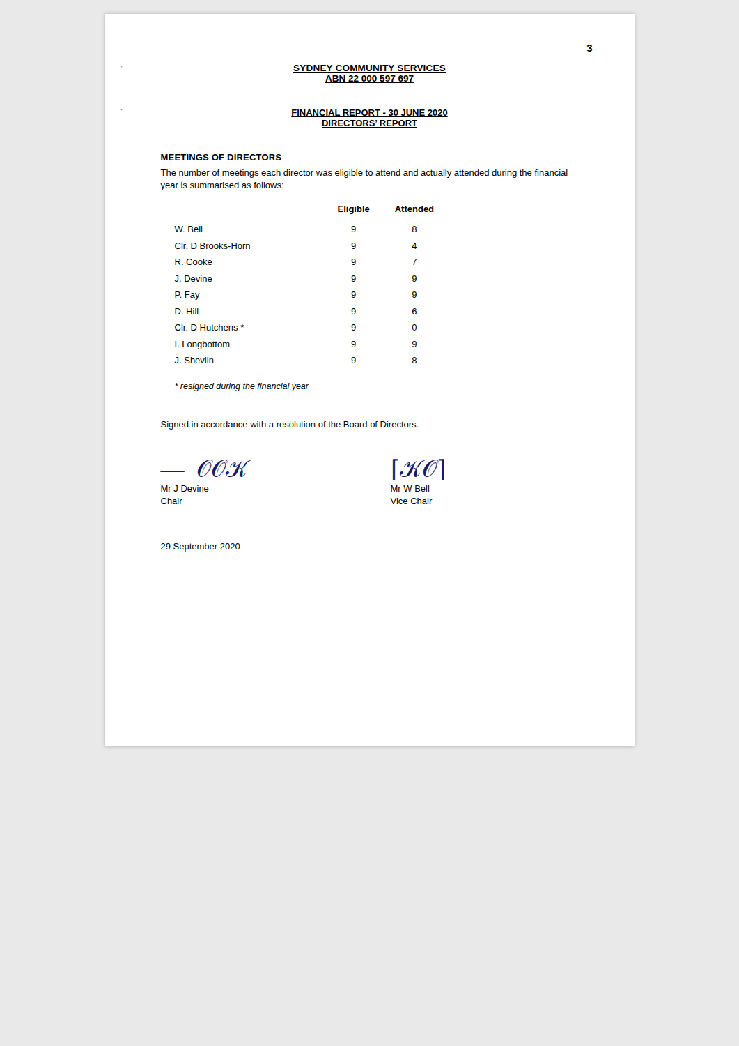3
·
·
SYDNEY COMMUNITY SERVICES
ABN 22 000 597 697
FINANCIAL REPORT - 30 JUNE 2020
DIRECTORS’ REPORT
MEETINGS OF DIRECTORS
The number of meetings each director was eligible to attend and actually attended during the financial year is summarised as follows:
| | Eligible | Attended |
| --- | --- | --- |
| W. Bell | 9 | 8 |
| Clr. D Brooks-Horn | 9 | 4 |
| R. Cooke | 9 | 7 |
| J. Devine | 9 | 9 |
| P. Fay | 9 | 9 |
| D. Hill | 9 | 6 |
| Clr. D Hutchens * | 9 | 0 |
| I. Longbottom | 9 | 9 |
| J. Shevlin | 9 | 8 |
* resigned during the financial year
Signed in accordance with a resolution of the Board of Directors.
— 𝒪𝒪𝒦
Mr J Devine
Chair
⌈𝒦𝒪⌉
Mr W Bell
Vice Chair
29 September 2020